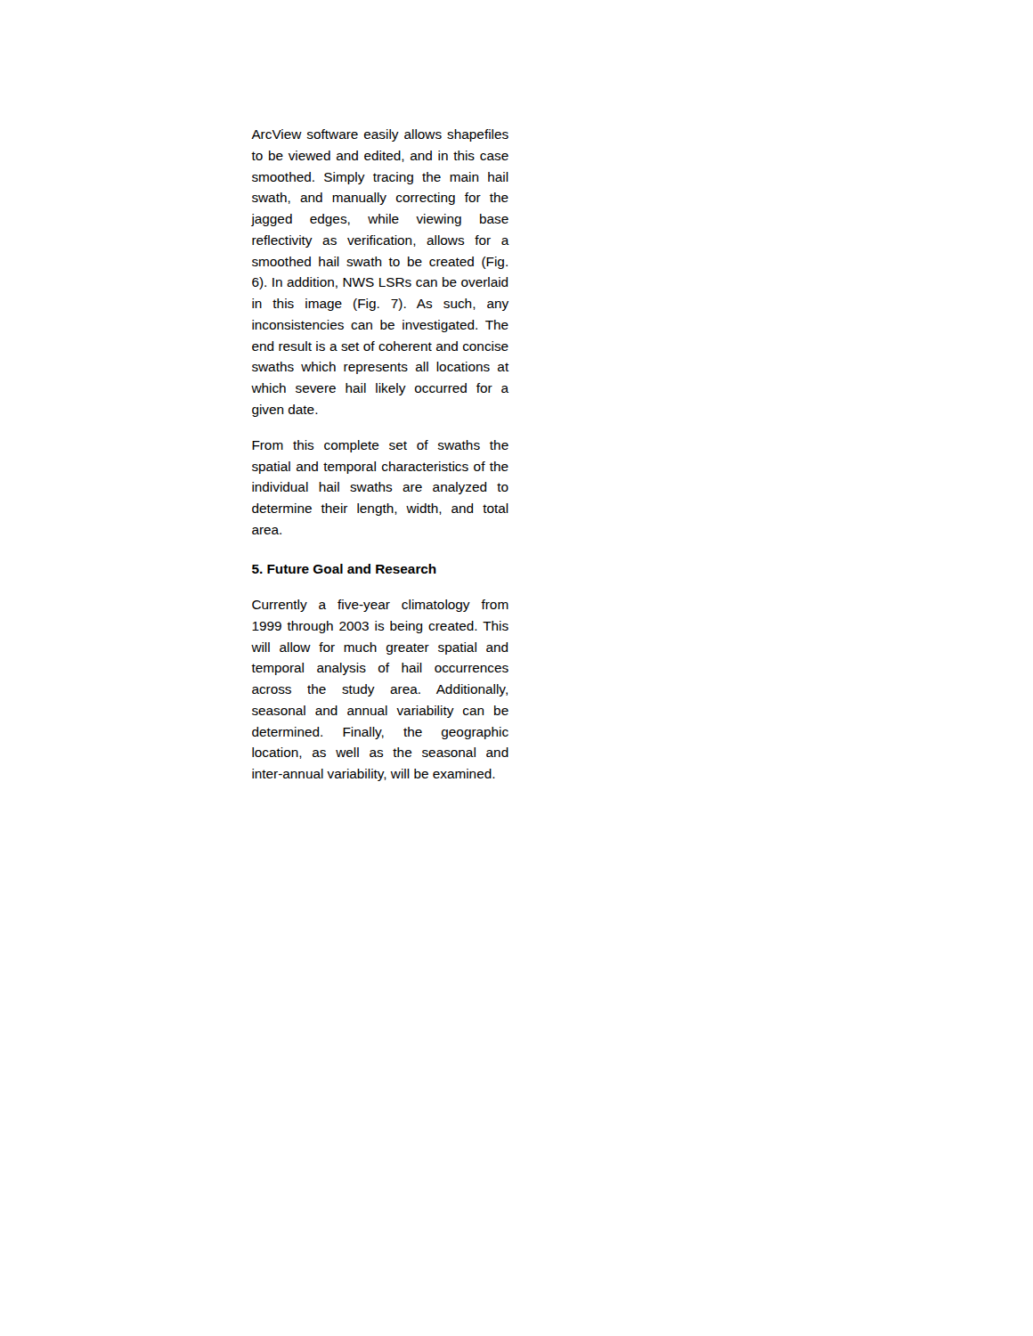ArcView software easily allows shapefiles to be viewed and edited, and in this case smoothed. Simply tracing the main hail swath, and manually correcting for the jagged edges, while viewing base reflectivity as verification, allows for a smoothed hail swath to be created (Fig. 6). In addition, NWS LSRs can be overlaid in this image (Fig. 7). As such, any inconsistencies can be investigated. The end result is a set of coherent and concise swaths which represents all locations at which severe hail likely occurred for a given date.
From this complete set of swaths the spatial and temporal characteristics of the individual hail swaths are analyzed to determine their length, width, and total area.
5. Future Goal and Research
Currently a five-year climatology from 1999 through 2003 is being created. This will allow for much greater spatial and temporal analysis of hail occurrences across the study area. Additionally, seasonal and annual variability can be determined. Finally, the geographic location, as well as the seasonal and inter-annual variability, will be examined.